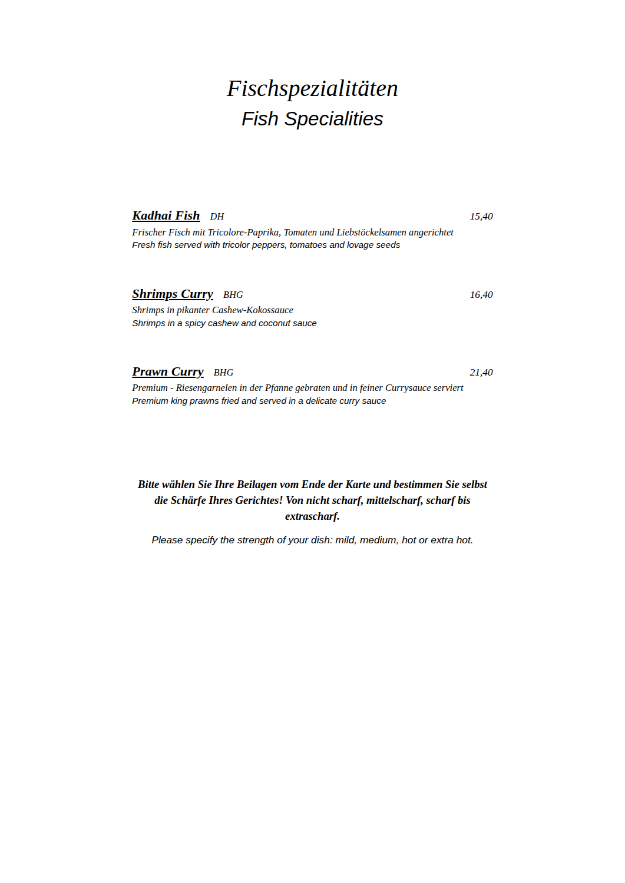Fischspezialitäten
Fish Specialities
Kadhai Fish DH
15,40
Frischer Fisch mit Tricolore-Paprika, Tomaten und Liebstöckelsamen angerichtet
Fresh fish served with tricolor peppers, tomatoes and lovage seeds
Shrimps Curry BHG
16,40
Shrimps in pikanter Cashew-Kokossauce
Shrimps in a spicy cashew and coconut sauce
Prawn Curry BHG
21,40
Premium - Riesengarnelen in der Pfanne gebraten und in feiner Currysauce serviert
Premium king prawns fried and served in a delicate curry sauce
Bitte wählen Sie Ihre Beilagen vom Ende der Karte und bestimmen Sie selbst die Schärfe Ihres Gerichtes! Von nicht scharf, mittelscharf, scharf bis extrascharf.
Please specify the strength of your dish: mild, medium, hot or extra hot.